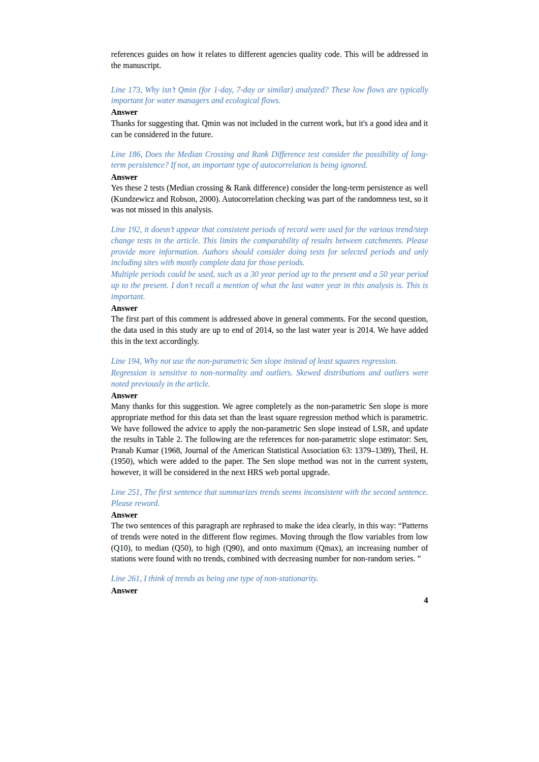references guides on how it relates to different agencies quality code. This will be addressed in the manuscript.
Line 173, Why isn’t Qmin (for 1-day, 7-day or similar) analyzed? These low flows are typically important for water managers and ecological flows.
Answer
Thanks for suggesting that. Qmin was not included in the current work, but it's a good idea and it can be considered in the future.
Line 186, Does the Median Crossing and Rank Difference test consider the possibility of long-term persistence? If not, an important type of autocorrelation is being ignored.
Answer
Yes these 2 tests (Median crossing & Rank difference) consider the long-term persistence as well (Kundzewicz and Robson, 2000). Autocorrelation checking was part of the randomness test, so it was not missed in this analysis.
Line 192, it doesn’t appear that consistent periods of record were used for the various trend/step change tests in the article. This limits the comparability of results between catchments. Please provide more information. Authors should consider doing tests for selected periods and only including sites with mostly complete data for those periods.
Multiple periods could be used, such as a 30 year period up to the present and a 50 year period up to the present. I don’t recall a mention of what the last water year in this analysis is. This is important.
Answer
The first part of this comment is addressed above in general comments. For the second question, the data used in this study are up to end of 2014, so the last water year is 2014. We have added this in the text accordingly.
Line 194, Why not use the non-parametric Sen slope instead of least squares regression.
Regression is sensitive to non-normality and outliers. Skewed distributions and outliers were noted previously in the article.
Answer
Many thanks for this suggestion. We agree completely as the non-parametric Sen slope is more appropriate method for this data set than the least square regression method which is parametric. We have followed the advice to apply the non-parametric Sen slope instead of LSR, and update the results in Table 2. The following are the references for non-parametric slope estimator: Sen, Pranab Kumar (1968, Journal of the American Statistical Association 63: 1379–1389), Theil, H. (1950), which were added to the paper. The Sen slope method was not in the current system, however, it will be considered in the next HRS web portal upgrade.
Line 251, The first sentence that summarizes trends seems inconsistent with the second sentence. Please reword.
Answer
The two sentences of this paragraph are rephrased to make the idea clearly, in this way: “Patterns of trends were noted in the different flow regimes. Moving through the flow variables from low (Q10), to median (Q50), to high (Q90), and onto maximum (Qmax), an increasing number of stations were found with no trends, combined with decreasing number for non-random series. ”
Line 261, I think of trends as being one type of non-stationarity.
Answer
4